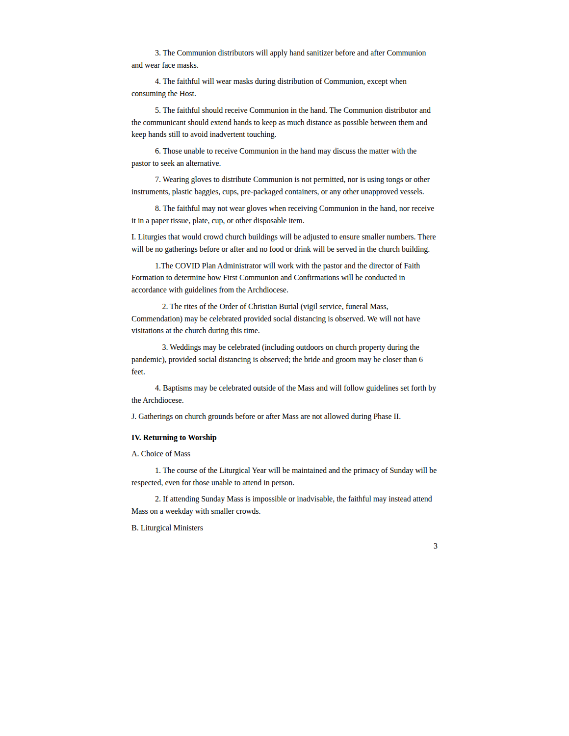3. The Communion distributors will apply hand sanitizer before and after Communion and wear face masks.
4. The faithful will wear masks during distribution of Communion, except when consuming the Host.
5. The faithful should receive Communion in the hand. The Communion distributor and the communicant should extend hands to keep as much distance as possible between them and keep hands still to avoid inadvertent touching.
6. Those unable to receive Communion in the hand may discuss the matter with the pastor to seek an alternative.
7. Wearing gloves to distribute Communion is not permitted, nor is using tongs or other instruments, plastic baggies, cups, pre-packaged containers, or any other unapproved vessels.
8. The faithful may not wear gloves when receiving Communion in the hand, nor receive it in a paper tissue, plate, cup, or other disposable item.
I. Liturgies that would crowd church buildings will be adjusted to ensure smaller numbers. There will be no gatherings before or after and no food or drink will be served in the church building.
1.The COVID Plan Administrator will work with the pastor and the director of Faith Formation to determine how First Communion and Confirmations will be conducted in accordance with guidelines from the Archdiocese.
2. The rites of the Order of Christian Burial (vigil service, funeral Mass, Commendation) may be celebrated provided social distancing is observed. We will not have visitations at the church during this time.
3. Weddings may be celebrated (including outdoors on church property during the pandemic), provided social distancing is observed; the bride and groom may be closer than 6 feet.
4. Baptisms may be celebrated outside of the Mass and will follow guidelines set forth by the Archdiocese.
J. Gatherings on church grounds before or after Mass are not allowed during Phase II.
IV. Returning to Worship
A. Choice of Mass
1. The course of the Liturgical Year will be maintained and the primacy of Sunday will be respected, even for those unable to attend in person.
2. If attending Sunday Mass is impossible or inadvisable, the faithful may instead attend Mass on a weekday with smaller crowds.
B. Liturgical Ministers
3